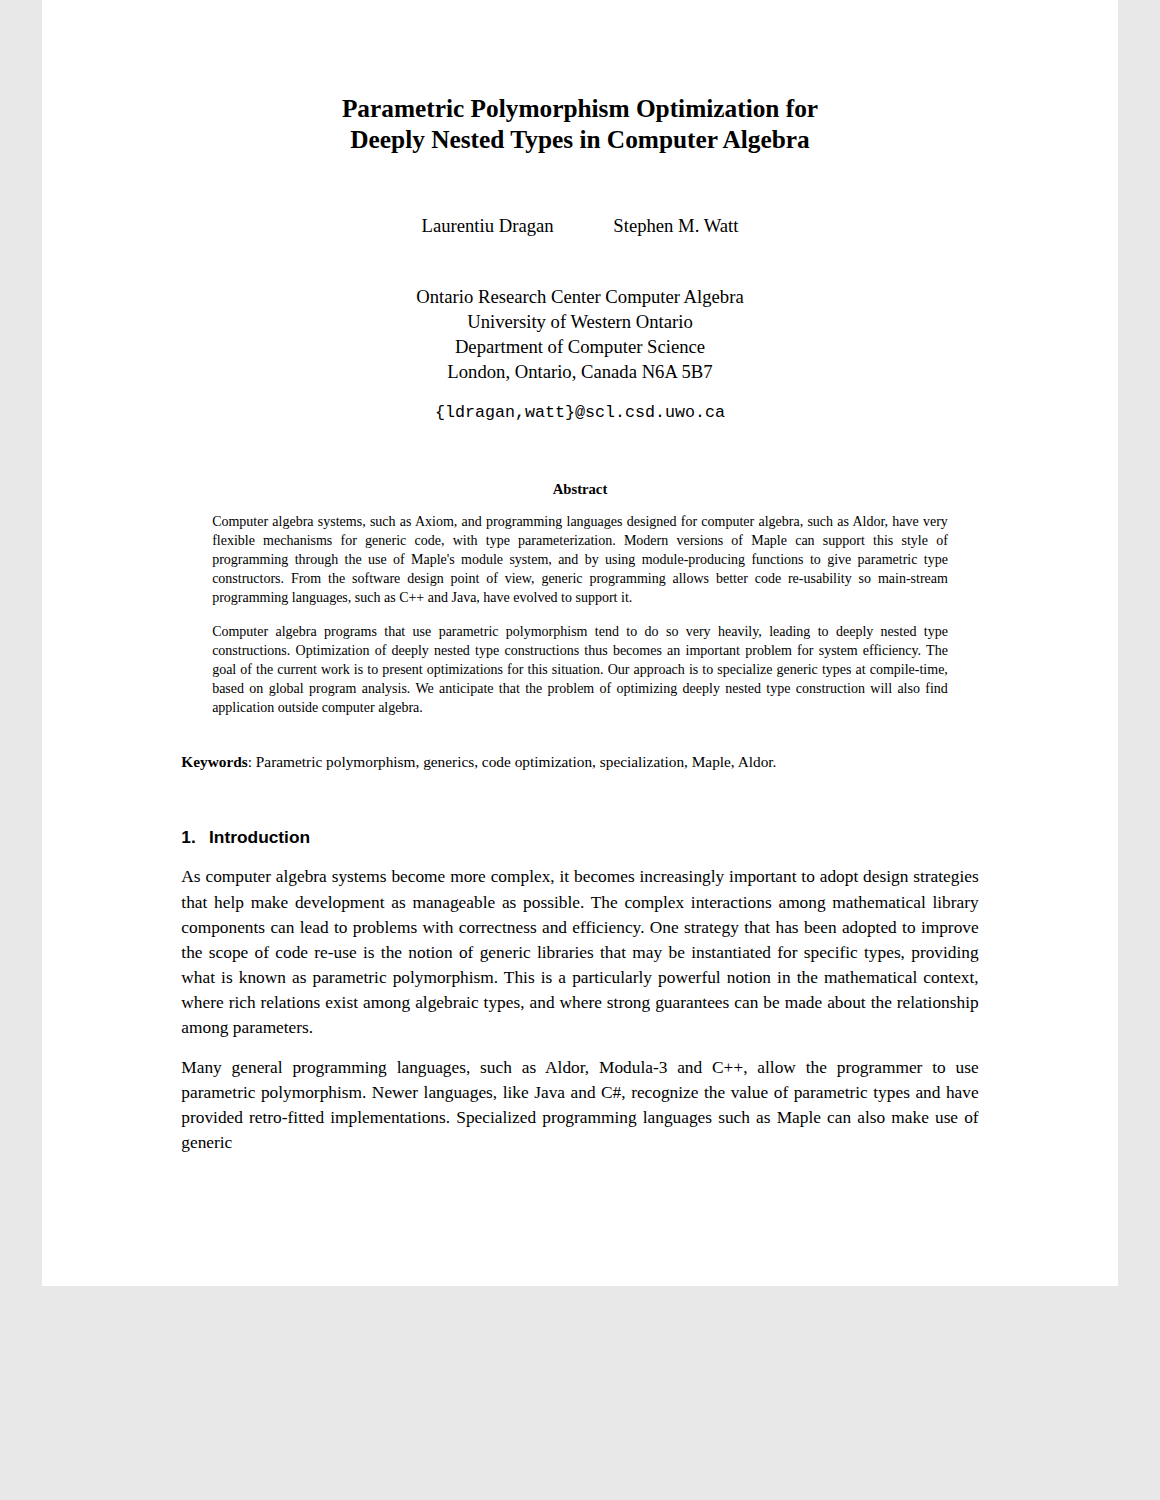Parametric Polymorphism Optimization for
Deeply Nested Types in Computer Algebra
Laurentiu Dragan Stephen M. Watt
Ontario Research Center Computer Algebra
University of Western Ontario
Department of Computer Science
London, Ontario, Canada N6A 5B7
{ldragan,watt}@scl.csd.uwo.ca
Abstract
Computer algebra systems, such as Axiom, and programming languages designed for computer algebra, such as Aldor, have very flexible mechanisms for generic code, with type parameterization. Modern versions of Maple can support this style of programming through the use of Maple's module system, and by using module-producing functions to give parametric type constructors. From the software design point of view, generic programming allows better code re-usability so main-stream programming languages, such as C++ and Java, have evolved to support it.
Computer algebra programs that use parametric polymorphism tend to do so very heavily, leading to deeply nested type constructions. Optimization of deeply nested type constructions thus becomes an important problem for system efficiency. The goal of the current work is to present optimizations for this situation. Our approach is to specialize generic types at compile-time, based on global program analysis. We anticipate that the problem of optimizing deeply nested type construction will also find application outside computer algebra.
Keywords: Parametric polymorphism, generics, code optimization, specialization, Maple, Aldor.
1. Introduction
As computer algebra systems become more complex, it becomes increasingly important to adopt design strategies that help make development as manageable as possible. The complex interactions among mathematical library components can lead to problems with correctness and efficiency. One strategy that has been adopted to improve the scope of code re-use is the notion of generic libraries that may be instantiated for specific types, providing what is known as parametric polymorphism. This is a particularly powerful notion in the mathematical context, where rich relations exist among algebraic types, and where strong guarantees can be made about the relationship among parameters.
Many general programming languages, such as Aldor, Modula-3 and C++, allow the programmer to use parametric polymorphism. Newer languages, like Java and C#, recognize the value of parametric types and have provided retro-fitted implementations. Specialized programming languages such as Maple can also make use of generic